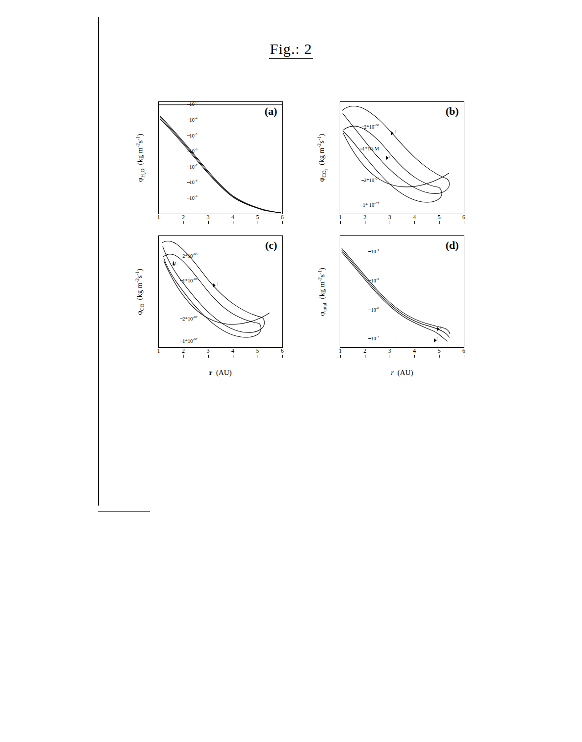Fig.: 2
φH2O (kg m-2s-1)
(a)
10-3 10-4 10-5 10-6 10-7 10-8 10-9
1 2 3 4 5 6
r (AU)
φCO2 (kg m-2s-1)
(b)
2*10-06 1*10-M 2*10-07 1* 10-07
1 5
1 2 3 4 5 6
r (AU)
φCO (kg m-2s-1)
(c)
2*10-06 1*10-06 2*10-07 1*10-07
1 5
1 2 3 4 5 6
r (AU)
φtotal (kg m-2s-1)
(d)
10-4 10-5 10-6 10-7
5 1
1 2 3 4 5 6
r (AU)